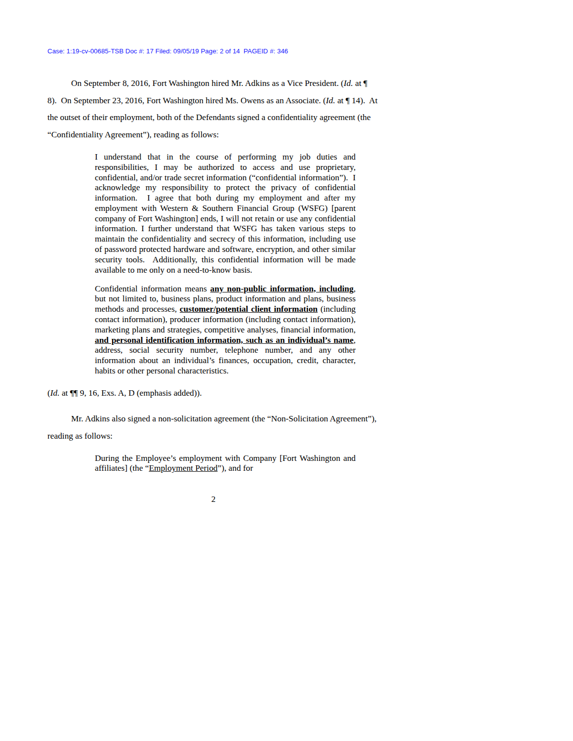Case: 1:19-cv-00685-TSB Doc #: 17 Filed: 09/05/19 Page: 2 of 14 PAGEID #: 346
On September 8, 2016, Fort Washington hired Mr. Adkins as a Vice President. (Id. at ¶ 8). On September 23, 2016, Fort Washington hired Ms. Owens as an Associate. (Id. at ¶ 14). At the outset of their employment, both of the Defendants signed a confidentiality agreement (the “Confidentiality Agreement”), reading as follows:
I understand that in the course of performing my job duties and responsibilities, I may be authorized to access and use proprietary, confidential, and/or trade secret information (“confidential information”). I acknowledge my responsibility to protect the privacy of confidential information. I agree that both during my employment and after my employment with Western & Southern Financial Group (WSFG) [parent company of Fort Washington] ends, I will not retain or use any confidential information. I further understand that WSFG has taken various steps to maintain the confidentiality and secrecy of this information, including use of password protected hardware and software, encryption, and other similar security tools. Additionally, this confidential information will be made available to me only on a need-to-know basis.
Confidential information means any non-public information, including, but not limited to, business plans, product information and plans, business methods and processes, customer/potential client information (including contact information), producer information (including contact information), marketing plans and strategies, competitive analyses, financial information, and personal identification information, such as an individual’s name, address, social security number, telephone number, and any other information about an individual’s finances, occupation, credit, character, habits or other personal characteristics.
(Id. at ¶¶ 9, 16, Exs. A, D (emphasis added)).
Mr. Adkins also signed a non-solicitation agreement (the “Non-Solicitation Agreement”), reading as follows:
During the Employee’s employment with Company [Fort Washington and affiliates] (the “Employment Period”), and for
2